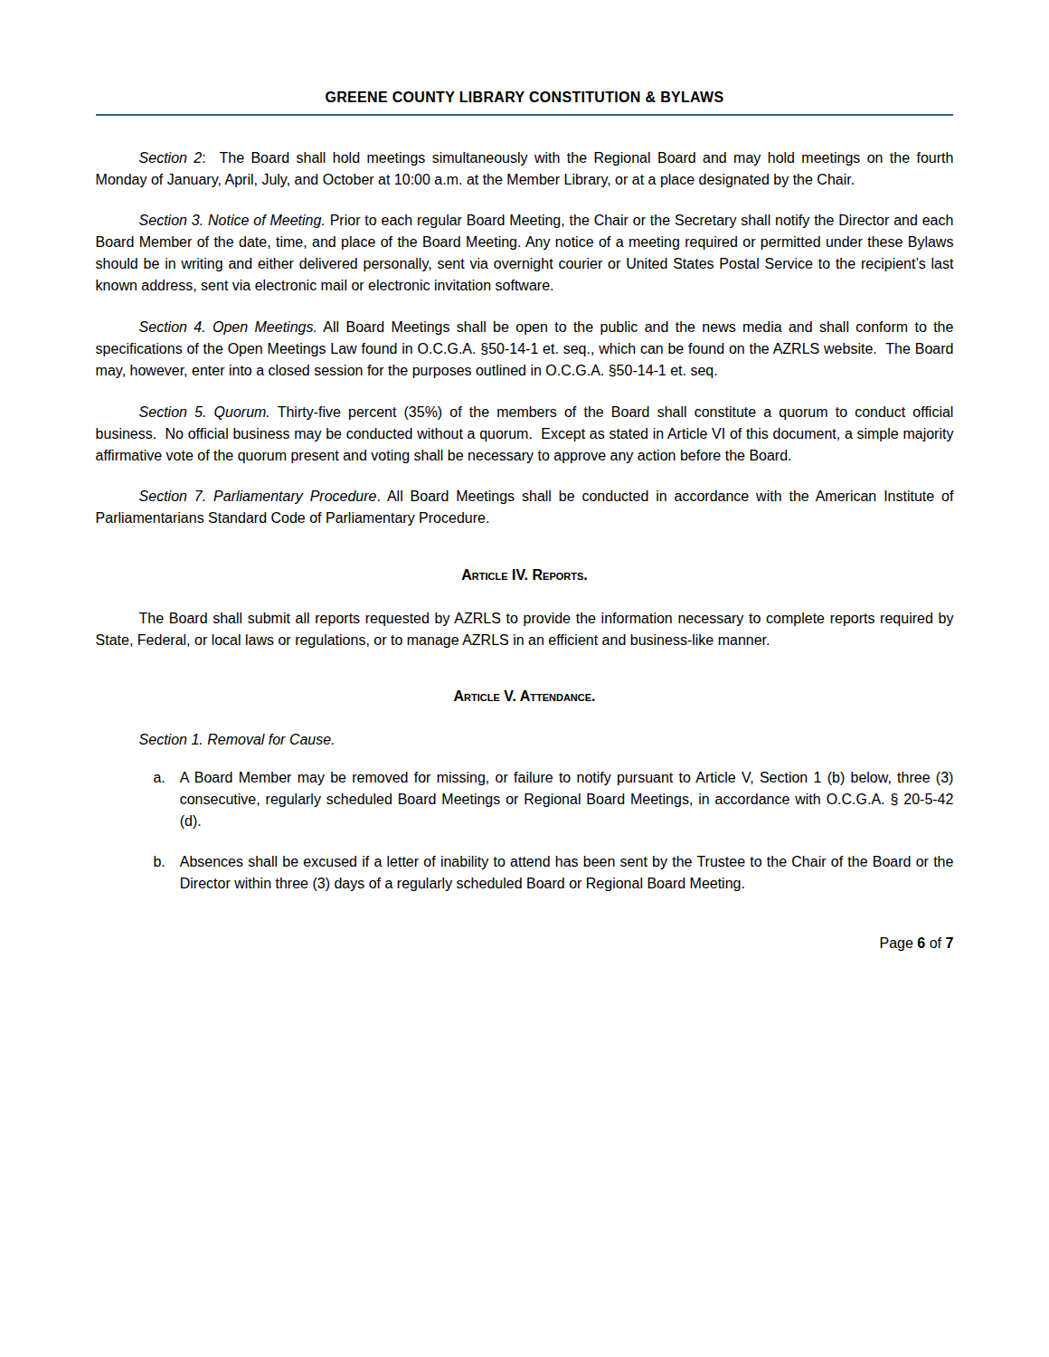GREENE COUNTY LIBRARY CONSTITUTION & BYLAWS
Section 2: The Board shall hold meetings simultaneously with the Regional Board and may hold meetings on the fourth Monday of January, April, July, and October at 10:00 a.m. at the Member Library, or at a place designated by the Chair.
Section 3. Notice of Meeting. Prior to each regular Board Meeting, the Chair or the Secretary shall notify the Director and each Board Member of the date, time, and place of the Board Meeting. Any notice of a meeting required or permitted under these Bylaws should be in writing and either delivered personally, sent via overnight courier or United States Postal Service to the recipient’s last known address, sent via electronic mail or electronic invitation software.
Section 4. Open Meetings. All Board Meetings shall be open to the public and the news media and shall conform to the specifications of the Open Meetings Law found in O.C.G.A. §50-14-1 et. seq., which can be found on the AZRLS website. The Board may, however, enter into a closed session for the purposes outlined in O.C.G.A. §50-14-1 et. seq.
Section 5. Quorum. Thirty-five percent (35%) of the members of the Board shall constitute a quorum to conduct official business. No official business may be conducted without a quorum. Except as stated in Article VI of this document, a simple majority affirmative vote of the quorum present and voting shall be necessary to approve any action before the Board.
Section 7. Parliamentary Procedure. All Board Meetings shall be conducted in accordance with the American Institute of Parliamentarians Standard Code of Parliamentary Procedure.
Article IV. Reports.
The Board shall submit all reports requested by AZRLS to provide the information necessary to complete reports required by State, Federal, or local laws or regulations, or to manage AZRLS in an efficient and business-like manner.
Article V. Attendance.
Section 1. Removal for Cause.
A Board Member may be removed for missing, or failure to notify pursuant to Article V, Section 1 (b) below, three (3) consecutive, regularly scheduled Board Meetings or Regional Board Meetings, in accordance with O.C.G.A. § 20-5-42 (d).
Absences shall be excused if a letter of inability to attend has been sent by the Trustee to the Chair of the Board or the Director within three (3) days of a regularly scheduled Board or Regional Board Meeting.
Page 6 of 7